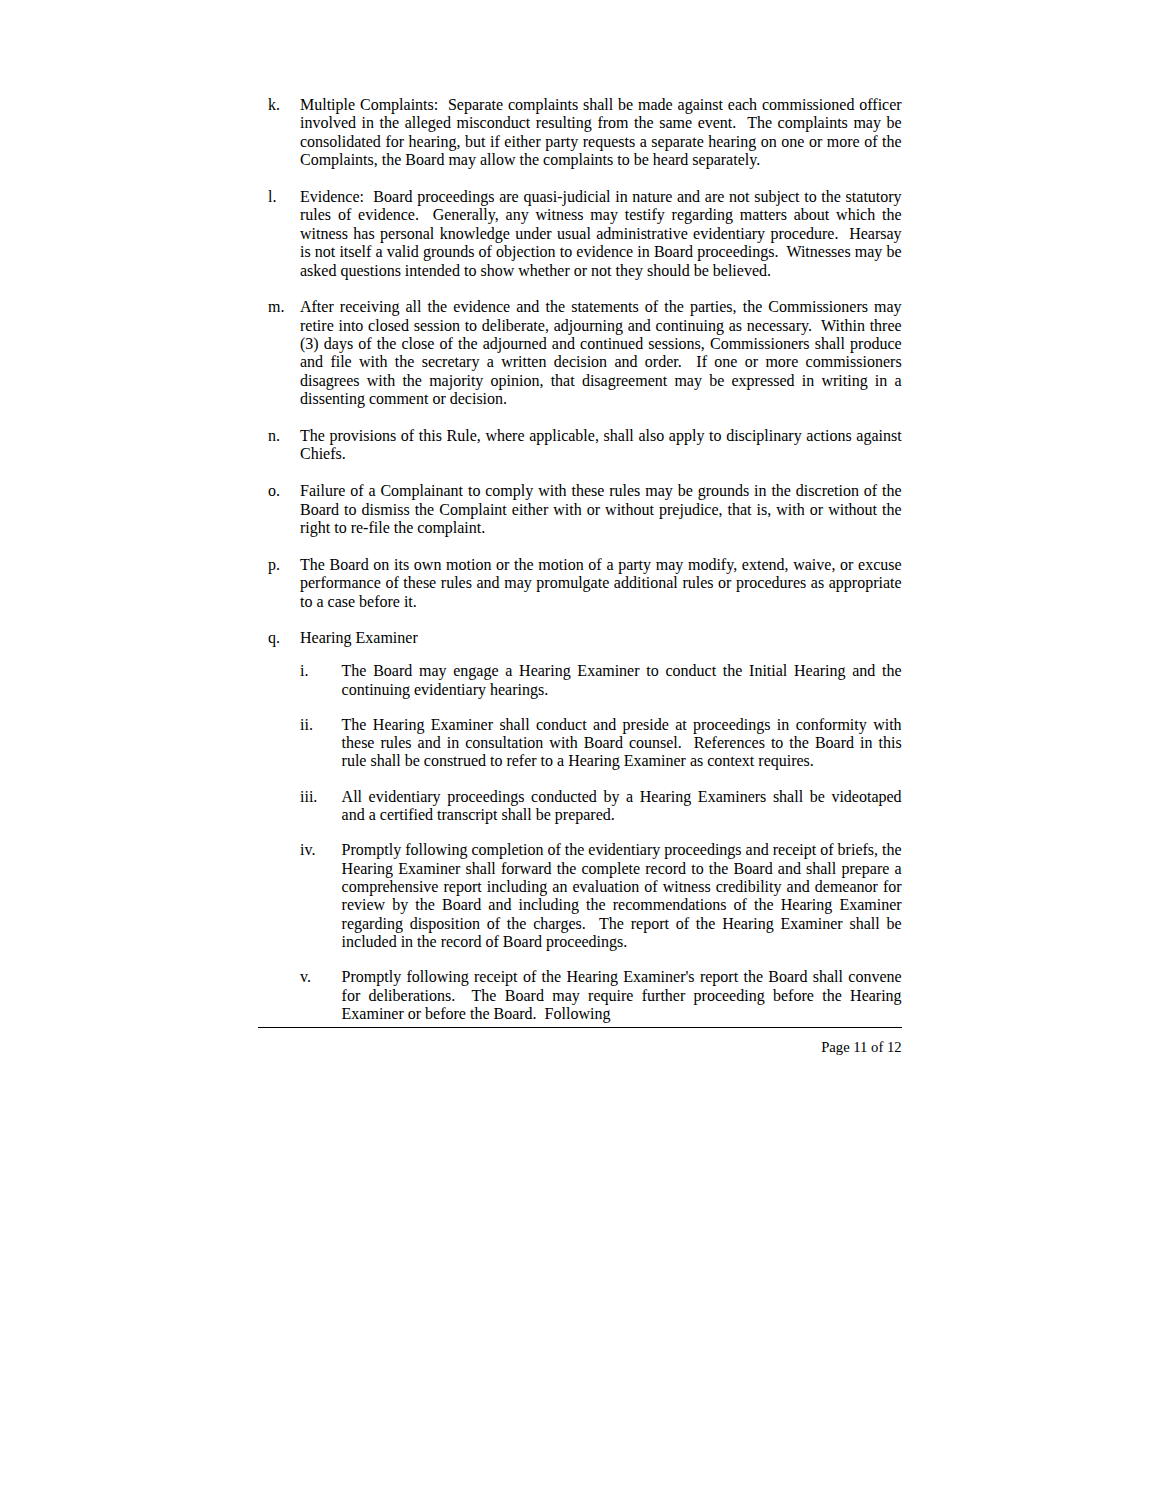k. Multiple Complaints: Separate complaints shall be made against each commissioned officer involved in the alleged misconduct resulting from the same event. The complaints may be consolidated for hearing, but if either party requests a separate hearing on one or more of the Complaints, the Board may allow the complaints to be heard separately.
l. Evidence: Board proceedings are quasi-judicial in nature and are not subject to the statutory rules of evidence. Generally, any witness may testify regarding matters about which the witness has personal knowledge under usual administrative evidentiary procedure. Hearsay is not itself a valid grounds of objection to evidence in Board proceedings. Witnesses may be asked questions intended to show whether or not they should be believed.
m. After receiving all the evidence and the statements of the parties, the Commissioners may retire into closed session to deliberate, adjourning and continuing as necessary. Within three (3) days of the close of the adjourned and continued sessions, Commissioners shall produce and file with the secretary a written decision and order. If one or more commissioners disagrees with the majority opinion, that disagreement may be expressed in writing in a dissenting comment or decision.
n. The provisions of this Rule, where applicable, shall also apply to disciplinary actions against Chiefs.
o. Failure of a Complainant to comply with these rules may be grounds in the discretion of the Board to dismiss the Complaint either with or without prejudice, that is, with or without the right to re-file the complaint.
p. The Board on its own motion or the motion of a party may modify, extend, waive, or excuse performance of these rules and may promulgate additional rules or procedures as appropriate to a case before it.
q. Hearing Examiner
i. The Board may engage a Hearing Examiner to conduct the Initial Hearing and the continuing evidentiary hearings.
ii. The Hearing Examiner shall conduct and preside at proceedings in conformity with these rules and in consultation with Board counsel. References to the Board in this rule shall be construed to refer to a Hearing Examiner as context requires.
iii. All evidentiary proceedings conducted by a Hearing Examiners shall be videotaped and a certified transcript shall be prepared.
iv. Promptly following completion of the evidentiary proceedings and receipt of briefs, the Hearing Examiner shall forward the complete record to the Board and shall prepare a comprehensive report including an evaluation of witness credibility and demeanor for review by the Board and including the recommendations of the Hearing Examiner regarding disposition of the charges. The report of the Hearing Examiner shall be included in the record of Board proceedings.
v. Promptly following receipt of the Hearing Examiner's report the Board shall convene for deliberations. The Board may require further proceeding before the Hearing Examiner or before the Board. Following
Page 11 of 12